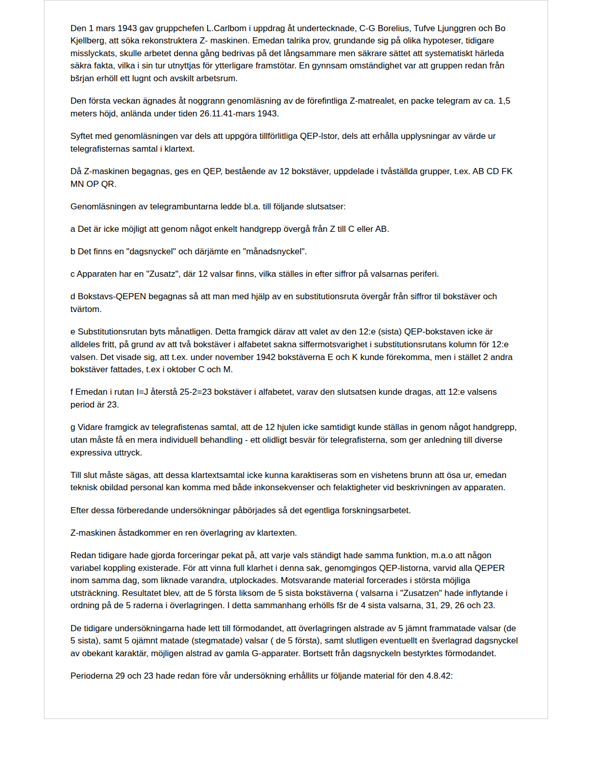Den 1 mars 1943 gav gruppchefen L.Carlbom i uppdrag åt undertecknade, C-G Borelius, Tufve Ljunggren och Bo Kjellberg, att söka rekonstruktera Z- maskinen. Emedan talrika prov, grundande sig på olika hypoteser, tidigare misslyckats, skulle arbetet denna gång bedrivas på det långsammare men säkrare sättet att systematiskt härleda säkra fakta, vilka i sin tur utnyttjas för ytterligare framstötar. En gynnsam omständighet var att gruppen redan från bšrjan erhöll ett lugnt och avskilt arbetsrum.
Den första veckan ägnades åt noggrann genomläsning av de förefintliga Z-matrealet, en packe telegram av ca. 1,5 meters höjd, anlända under tiden 26.11.41-mars 1943.
Syftet med genomläsningen var dels att uppgöra tillförlitliga QEP-lstor, dels att erhålla upplysningar av värde ur telegrafisternas samtal i klartext.
Då Z-maskinen begagnas, ges en QEP, bestående av 12 bokstäver, uppdelade i tvåställda grupper, t.ex. AB CD FK MN OP QR.
Genomläsningen av telegrambuntarna ledde bl.a. till följande slutsatser:
a Det är icke möjligt att genom något enkelt handgrepp övergå från Z till C eller AB.
b Det finns en "dagsnyckel" och därjämte en "månadsnyckel".
c Apparaten har en "Zusatz", där 12 valsar finns, vilka ställes in efter siffror på valsarnas periferi.
d Bokstavs-QEPEN begagnas så att man med hjälp av en substitutionsruta övergår från siffror til bokstäver och tvärtom.
e Substitutionsrutan byts månatligen. Detta framgick därav att valet av den 12:e (sista) QEP-bokstaven icke är alldeles fritt, på grund av att två bokstäver i alfabetet sakna siffermotsvarighet i substitutionsrutans kolumn för 12:e valsen. Det visade sig, att t.ex. under november 1942 bokstäverna E och K kunde förekomma, men i stället 2 andra bokstäver fattades, t.ex i oktober C och M.
f Emedan i rutan I=J återstå 25-2=23 bokstäver i alfabetet, varav den slutsatsen kunde dragas, att 12:e valsens period är 23.
g Vidare framgick av telegrafistenas samtal, att de 12 hjulen icke samtidigt kunde ställas in genom något handgrepp, utan måste få en mera individuell behandling - ett olidligt besvär för telegrafisterna, som ger anledning till diverse expressiva uttryck.
Till slut måste sägas, att dessa klartextsamtal icke kunna karaktiseras som en vishetens brunn att ösa ur, emedan teknisk obildad personal kan komma med både inkonsekvenser och felaktigheter vid beskrivningen av apparaten.
Efter dessa förberedande undersökningar påbörjades så det egentliga forskningsarbetet.
Z-maskinen åstadkommer en ren överlagring av klartexten.
Redan tidigare hade gjorda forceringar pekat på, att varje vals ständigt hade samma funktion, m.a.o att någon variabel koppling existerade. För att vinna full klarhet i denna sak, genomgingos QEP-listorna, varvid alla QEPER inom samma dag, som liknade varandra, utplockades. Motsvarande material forcerades i största möjliga utsträckning. Resultatet blev, att de 5 första liksom de 5 sista bokstäverna ( valsarna i "Zusatzen" hade inflytande i ordning på de 5 raderna i överlagringen. I detta sammanhang erhölls fšr de 4 sista valsarna, 31, 29, 26 och 23.
De tidigare undersökningarna hade lett till förmodandet, att överlagringen alstrade av 5 jämnt frammatade valsar (de 5 sista), samt 5 ojämnt matade (stegmatade) valsar ( de 5 första), samt slutligen eventuellt en šverlagrad dagsnyckel av obekant karaktär, möjligen alstrad av gamla G-apparater. Bortsett från dagsnyckeln bestyrktes förmodandet.
Perioderna 29 och 23 hade redan före vår undersökning erhållits ur följande material för den 4.8.42: